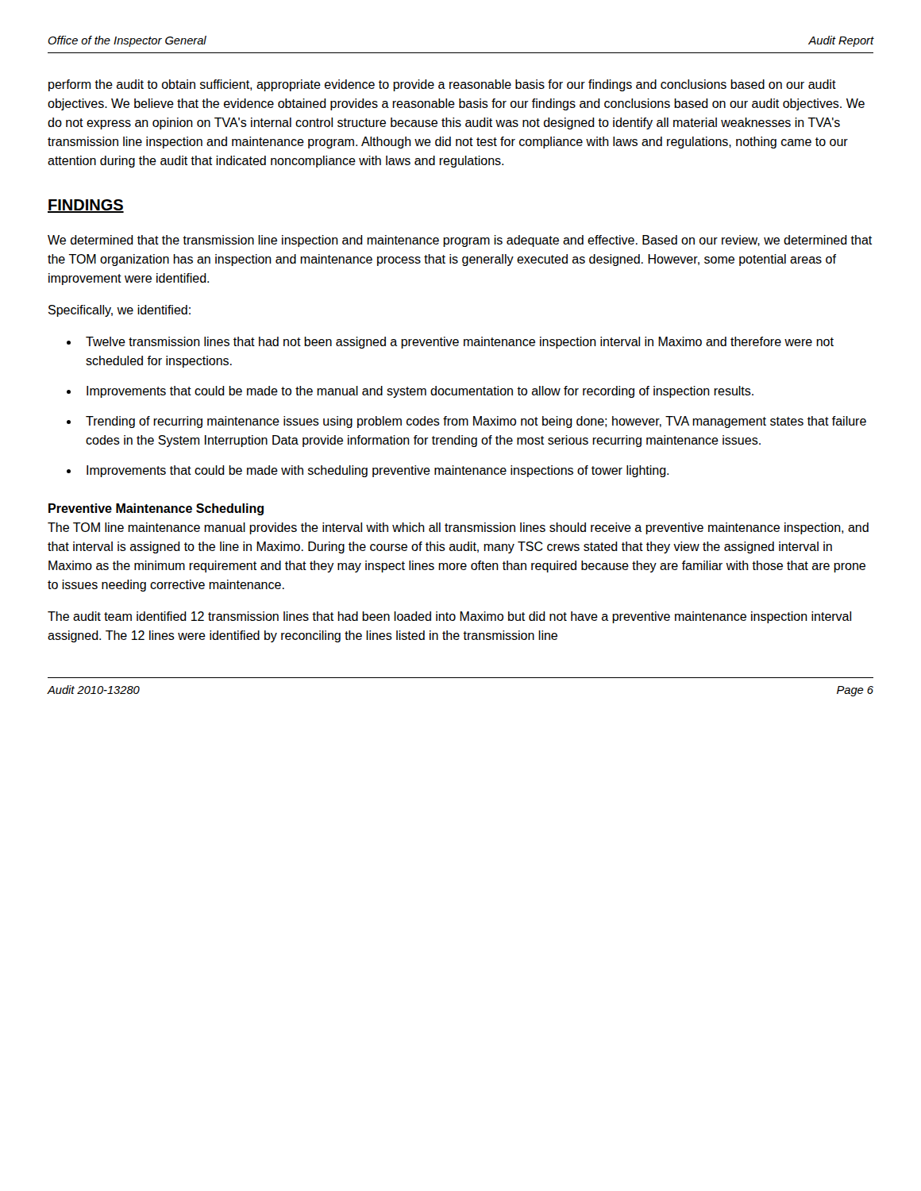Office of the Inspector General
Audit Report
perform the audit to obtain sufficient, appropriate evidence to provide a reasonable basis for our findings and conclusions based on our audit objectives. We believe that the evidence obtained provides a reasonable basis for our findings and conclusions based on our audit objectives. We do not express an opinion on TVA's internal control structure because this audit was not designed to identify all material weaknesses in TVA's transmission line inspection and maintenance program. Although we did not test for compliance with laws and regulations, nothing came to our attention during the audit that indicated noncompliance with laws and regulations.
FINDINGS
We determined that the transmission line inspection and maintenance program is adequate and effective. Based on our review, we determined that the TOM organization has an inspection and maintenance process that is generally executed as designed. However, some potential areas of improvement were identified.
Specifically, we identified:
Twelve transmission lines that had not been assigned a preventive maintenance inspection interval in Maximo and therefore were not scheduled for inspections.
Improvements that could be made to the manual and system documentation to allow for recording of inspection results.
Trending of recurring maintenance issues using problem codes from Maximo not being done; however, TVA management states that failure codes in the System Interruption Data provide information for trending of the most serious recurring maintenance issues.
Improvements that could be made with scheduling preventive maintenance inspections of tower lighting.
Preventive Maintenance Scheduling
The TOM line maintenance manual provides the interval with which all transmission lines should receive a preventive maintenance inspection, and that interval is assigned to the line in Maximo. During the course of this audit, many TSC crews stated that they view the assigned interval in Maximo as the minimum requirement and that they may inspect lines more often than required because they are familiar with those that are prone to issues needing corrective maintenance.
The audit team identified 12 transmission lines that had been loaded into Maximo but did not have a preventive maintenance inspection interval assigned. The 12 lines were identified by reconciling the lines listed in the transmission line
Audit 2010-13280
Page 6